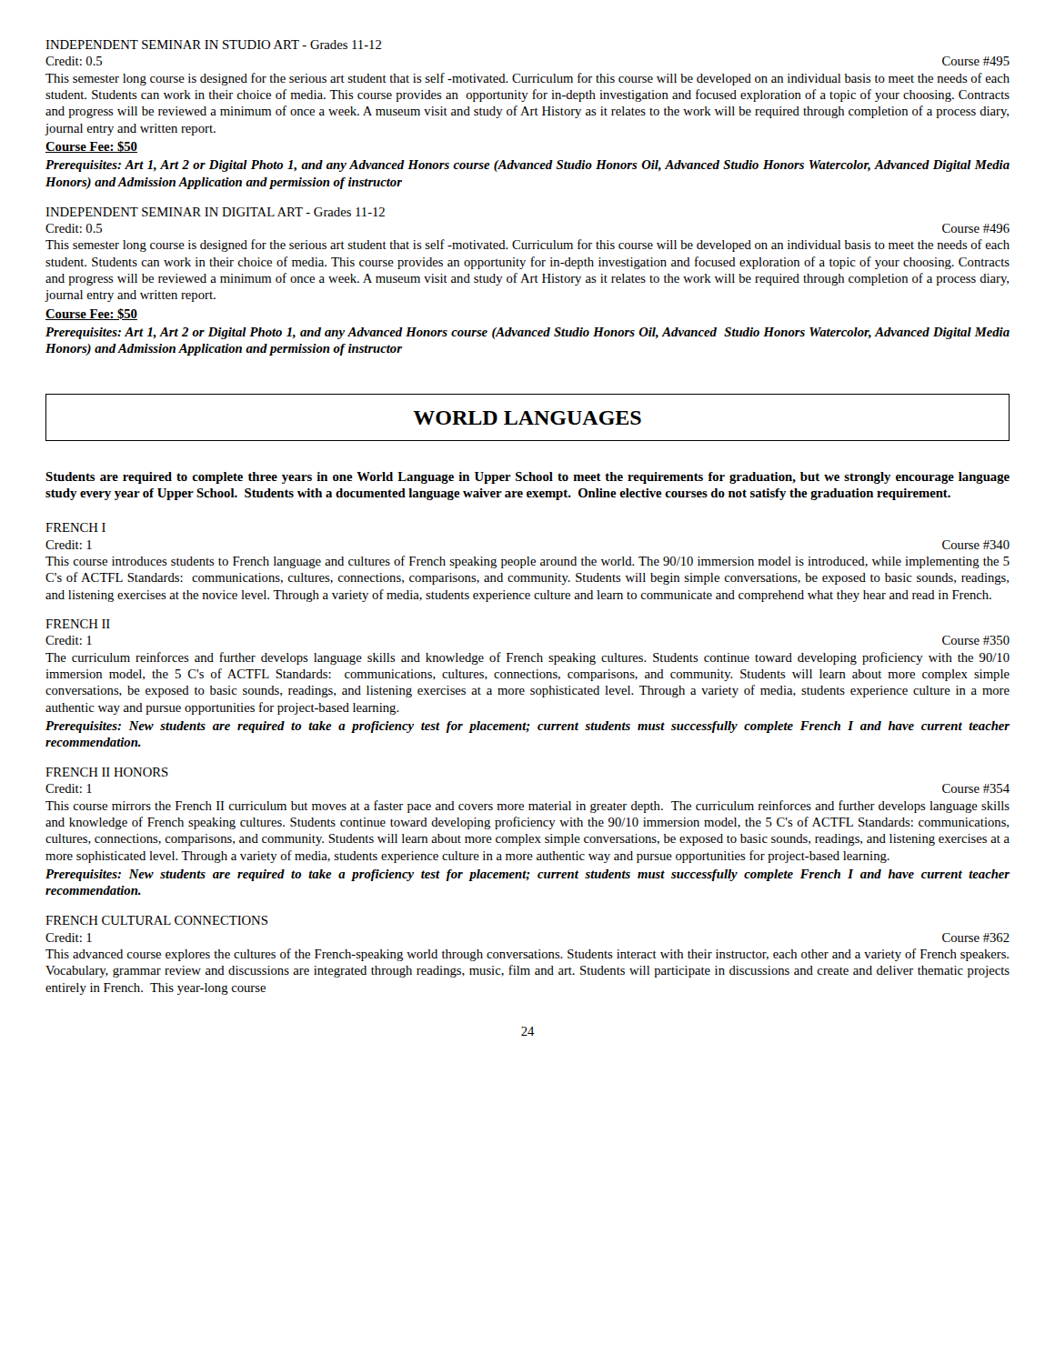INDEPENDENT SEMINAR IN STUDIO ART - Grades 11-12
Credit: 0.5 Course #495
This semester long course is designed for the serious art student that is self -motivated. Curriculum for this course will be developed on an individual basis to meet the needs of each student. Students can work in their choice of media. This course provides an opportunity for in-depth investigation and focused exploration of a topic of your choosing. Contracts and progress will be reviewed a minimum of once a week. A museum visit and study of Art History as it relates to the work will be required through completion of a process diary, journal entry and written report.
Course Fee: $50
Prerequisites: Art 1, Art 2 or Digital Photo 1, and any Advanced Honors course (Advanced Studio Honors Oil, Advanced Studio Honors Watercolor, Advanced Digital Media Honors) and Admission Application and permission of instructor
INDEPENDENT SEMINAR IN DIGITAL ART - Grades 11-12
Credit: 0.5 Course #496
This semester long course is designed for the serious art student that is self -motivated. Curriculum for this course will be developed on an individual basis to meet the needs of each student. Students can work in their choice of media. This course provides an opportunity for in-depth investigation and focused exploration of a topic of your choosing. Contracts and progress will be reviewed a minimum of once a week. A museum visit and study of Art History as it relates to the work will be required through completion of a process diary, journal entry and written report.
Course Fee: $50
Prerequisites: Art 1, Art 2 or Digital Photo 1, and any Advanced Honors course (Advanced Studio Honors Oil, Advanced Studio Honors Watercolor, Advanced Digital Media Honors) and Admission Application and permission of instructor
WORLD LANGUAGES
Students are required to complete three years in one World Language in Upper School to meet the requirements for graduation, but we strongly encourage language study every year of Upper School. Students with a documented language waiver are exempt. Online elective courses do not satisfy the graduation requirement.
FRENCH I
Credit: 1 Course #340
This course introduces students to French language and cultures of French speaking people around the world. The 90/10 immersion model is introduced, while implementing the 5 C's of ACTFL Standards: communications, cultures, connections, comparisons, and community. Students will begin simple conversations, be exposed to basic sounds, readings, and listening exercises at the novice level. Through a variety of media, students experience culture and learn to communicate and comprehend what they hear and read in French.
FRENCH II
Credit: 1 Course #350
The curriculum reinforces and further develops language skills and knowledge of French speaking cultures. Students continue toward developing proficiency with the 90/10 immersion model, the 5 C's of ACTFL Standards: communications, cultures, connections, comparisons, and community. Students will learn about more complex simple conversations, be exposed to basic sounds, readings, and listening exercises at a more sophisticated level. Through a variety of media, students experience culture in a more authentic way and pursue opportunities for project-based learning.
Prerequisites: New students are required to take a proficiency test for placement; current students must successfully complete French I and have current teacher recommendation.
FRENCH II HONORS
Credit: 1 Course #354
This course mirrors the French II curriculum but moves at a faster pace and covers more material in greater depth. The curriculum reinforces and further develops language skills and knowledge of French speaking cultures. Students continue toward developing proficiency with the 90/10 immersion model, the 5 C's of ACTFL Standards: communications, cultures, connections, comparisons, and community. Students will learn about more complex simple conversations, be exposed to basic sounds, readings, and listening exercises at a more sophisticated level. Through a variety of media, students experience culture in a more authentic way and pursue opportunities for project-based learning.
Prerequisites: New students are required to take a proficiency test for placement; current students must successfully complete French I and have current teacher recommendation.
FRENCH CULTURAL CONNECTIONS
Credit: 1 Course #362
This advanced course explores the cultures of the French-speaking world through conversations. Students interact with their instructor, each other and a variety of French speakers. Vocabulary, grammar review and discussions are integrated through readings, music, film and art. Students will participate in discussions and create and deliver thematic projects entirely in French. This year-long course
24